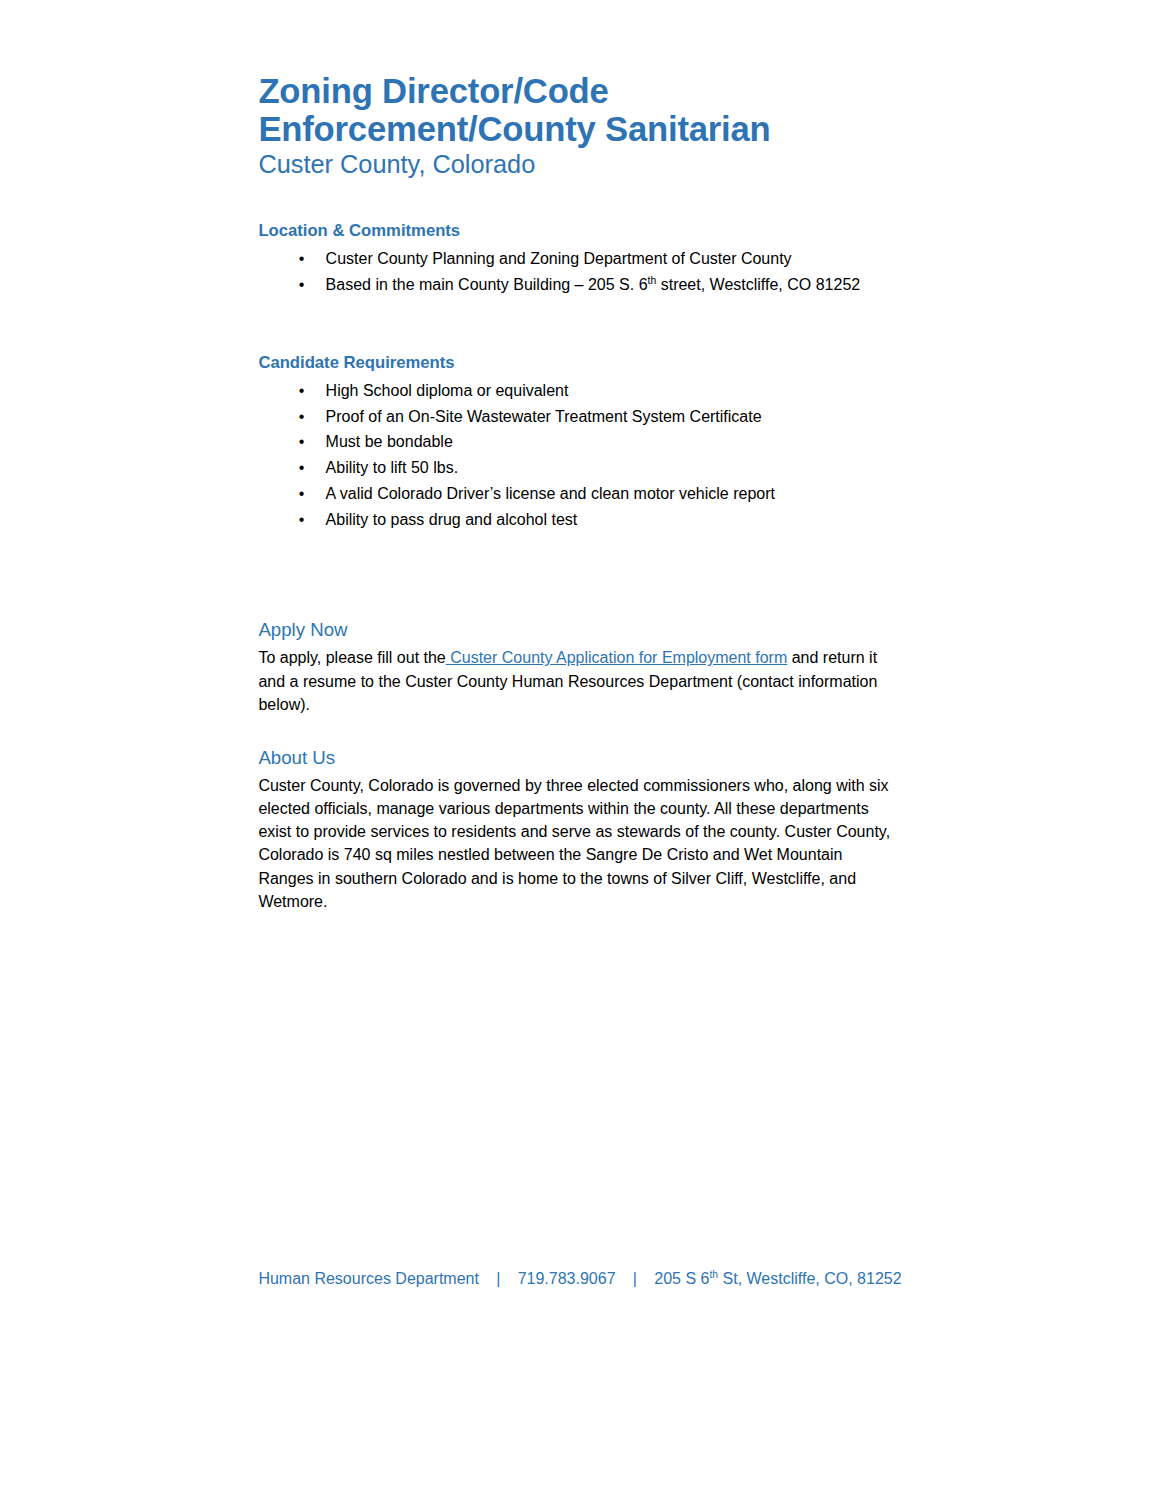Zoning Director/Code Enforcement/County Sanitarian
Custer County, Colorado
Location & Commitments
Custer County Planning and Zoning Department of Custer County
Based in the main County Building – 205 S. 6th street, Westcliffe, CO 81252
Candidate Requirements
High School diploma or equivalent
Proof of an On-Site Wastewater Treatment System Certificate
Must be bondable
Ability to lift 50 lbs.
A valid Colorado Driver’s license and clean motor vehicle report
Ability to pass drug and alcohol test
Apply Now
To apply, please fill out the Custer County Application for Employment form and return it and a resume to the Custer County Human Resources Department (contact information below).
About Us
Custer County, Colorado is governed by three elected commissioners who, along with six elected officials, manage various departments within the county. All these departments exist to provide services to residents and serve as stewards of the county. Custer County, Colorado is 740 sq miles nestled between the Sangre De Cristo and Wet Mountain Ranges in southern Colorado and is home to the towns of Silver Cliff, Westcliffe, and Wetmore.
Human Resources Department | 719.783.9067 | 205 S 6th St, Westcliffe, CO, 81252